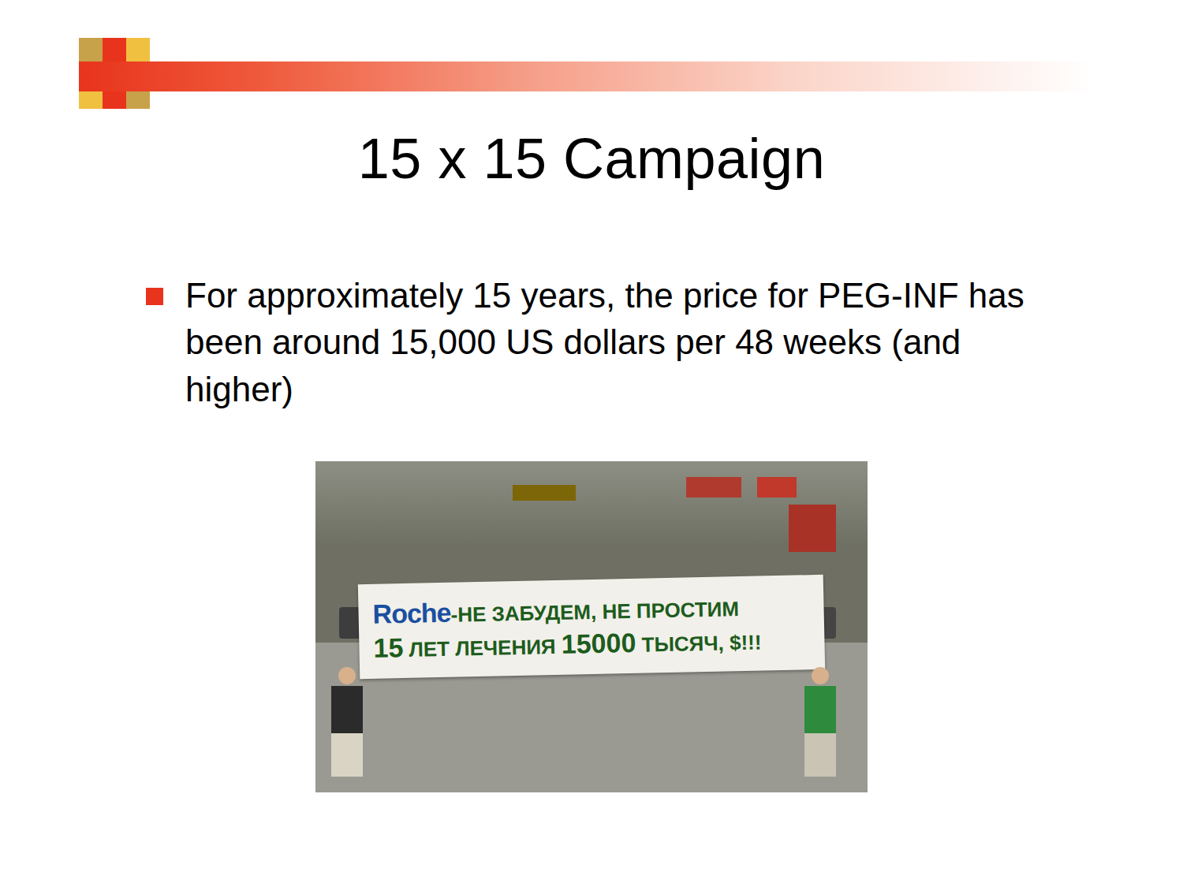15 x 15 Campaign
For approximately 15 years, the price for PEG-INF has been around 15,000 US dollars per 48 weeks (and higher)
Roche-НЕ ЗАБУДЕМ, НЕ ПРОСТИМ
15 ЛЕТ ЛЕЧЕНИЯ 15000 ТЫСЯЧ, $!!!